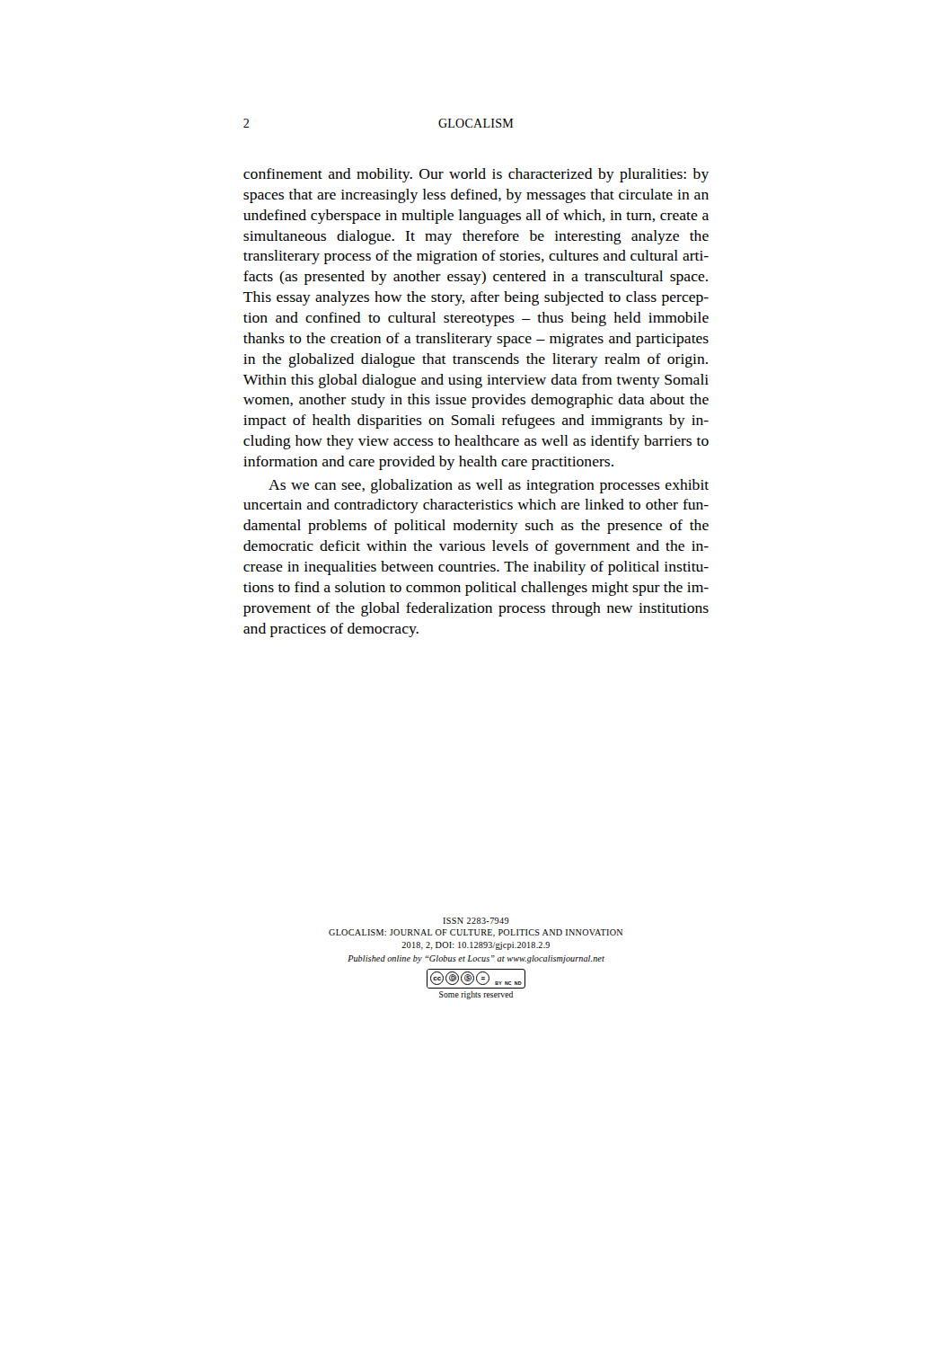2
GLOCALISM
confinement and mobility. Our world is characterized by pluralities: by spaces that are increasingly less defined, by messages that circulate in an undefined cyberspace in multiple languages all of which, in turn, create a simultaneous dialogue. It may therefore be interesting analyze the transliterary process of the migration of stories, cultures and cultural artifacts (as presented by another essay) centered in a transcultural space. This essay analyzes how the story, after being subjected to class perception and confined to cultural stereotypes – thus being held immobile thanks to the creation of a transliterary space – migrates and participates in the globalized dialogue that transcends the literary realm of origin. Within this global dialogue and using interview data from twenty Somali women, another study in this issue provides demographic data about the impact of health disparities on Somali refugees and immigrants by including how they view access to healthcare as well as identify barriers to information and care provided by health care practitioners.
As we can see, globalization as well as integration processes exhibit uncertain and contradictory characteristics which are linked to other fundamental problems of political modernity such as the presence of the democratic deficit within the various levels of government and the increase in inequalities between countries. The inability of political institutions to find a solution to common political challenges might spur the improvement of the global federalization process through new institutions and practices of democracy.
ISSN 2283-7949
GLOCALISM: JOURNAL OF CULTURE, POLITICS AND INNOVATION
2018, 2, DOI: 10.12893/gjcpi.2018.2.9
Published online by “Globus et Locus” at www.glocalismjournal.net
cc Ⓓ Ⓢ =
BY
NC
ND
Some rights reserved